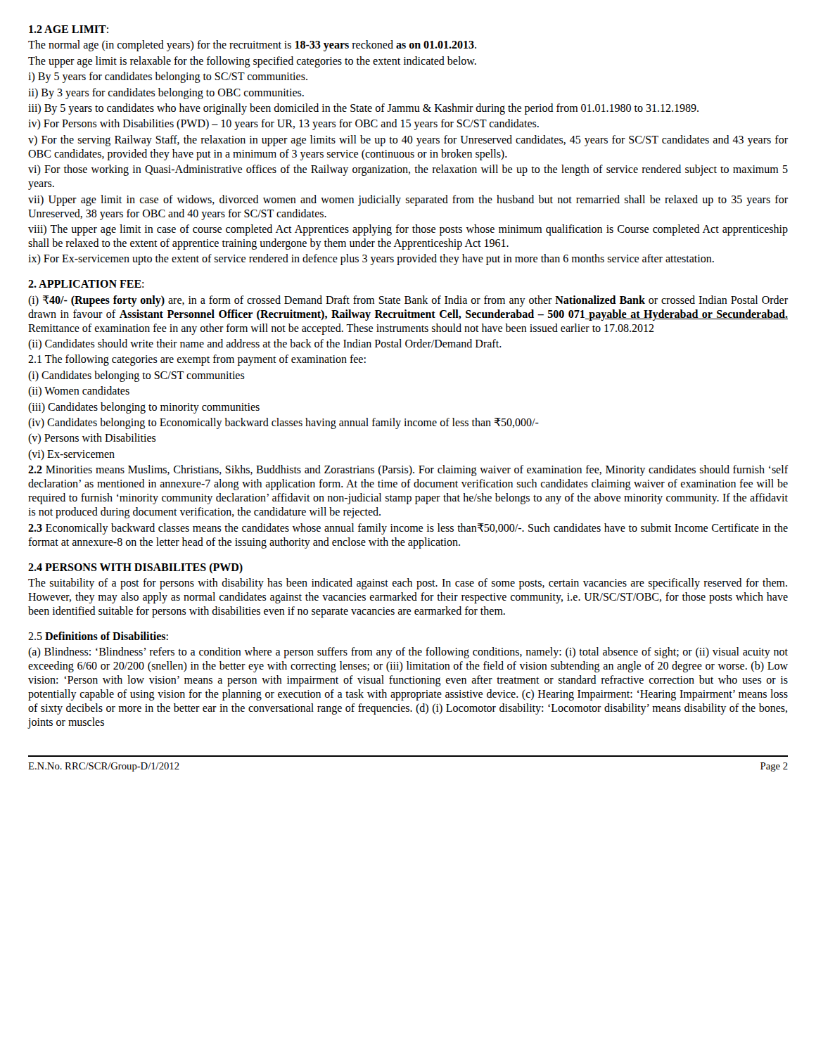1.2 AGE LIMIT:
The normal age (in completed years) for the recruitment is 18-33 years reckoned as on 01.01.2013.
The upper age limit is relaxable for the following specified categories to the extent indicated below.
i) By 5 years for candidates belonging to SC/ST communities.
ii) By 3 years for candidates belonging to OBC communities.
iii) By 5 years to candidates who have originally been domiciled in the State of Jammu & Kashmir during the period from 01.01.1980 to 31.12.1989.
iv) For Persons with Disabilities (PWD) – 10 years for UR, 13 years for OBC and 15 years for SC/ST candidates.
v) For the serving Railway Staff, the relaxation in upper age limits will be up to 40 years for Unreserved candidates, 45 years for SC/ST candidates and 43 years for OBC candidates, provided they have put in a minimum of 3 years service (continuous or in broken spells).
vi) For those working in Quasi-Administrative offices of the Railway organization, the relaxation will be up to the length of service rendered subject to maximum 5 years.
vii) Upper age limit in case of widows, divorced women and women judicially separated from the husband but not remarried shall be relaxed up to 35 years for Unreserved, 38 years for OBC and 40 years for SC/ST candidates.
viii) The upper age limit in case of course completed Act Apprentices applying for those posts whose minimum qualification is Course completed Act apprenticeship shall be relaxed to the extent of apprentice training undergone by them under the Apprenticeship Act 1961.
ix) For Ex-servicemen upto the extent of service rendered in defence plus 3 years provided they have put in more than 6 months service after attestation.
2. APPLICATION FEE:
(i) ₹40/- (Rupees forty only) are, in a form of crossed Demand Draft from State Bank of India or from any other Nationalized Bank or crossed Indian Postal Order drawn in favour of Assistant Personnel Officer (Recruitment), Railway Recruitment Cell, Secunderabad – 500 071 payable at Hyderabad or Secunderabad. Remittance of examination fee in any other form will not be accepted. These instruments should not have been issued earlier to 17.08.2012
(ii) Candidates should write their name and address at the back of the Indian Postal Order/Demand Draft.
2.1 The following categories are exempt from payment of examination fee:
(i) Candidates belonging to SC/ST communities
(ii) Women candidates
(iii) Candidates belonging to minority communities
(iv) Candidates belonging to Economically backward classes having annual family income of less than ₹50,000/-
(v) Persons with Disabilities
(vi) Ex-servicemen
2.2 Minorities means Muslims, Christians, Sikhs, Buddhists and Zorastrians (Parsis). For claiming waiver of examination fee, Minority candidates should furnish ‘self declaration’ as mentioned in annexure-7 along with application form. At the time of document verification such candidates claiming waiver of examination fee will be required to furnish ‘minority community declaration’ affidavit on non-judicial stamp paper that he/she belongs to any of the above minority community. If the affidavit is not produced during document verification, the candidature will be rejected.
2.3 Economically backward classes means the candidates whose annual family income is less than₹50,000/-. Such candidates have to submit Income Certificate in the format at annexure-8 on the letter head of the issuing authority and enclose with the application.
2.4 PERSONS WITH DISABILITES (PWD)
The suitability of a post for persons with disability has been indicated against each post. In case of some posts, certain vacancies are specifically reserved for them. However, they may also apply as normal candidates against the vacancies earmarked for their respective community, i.e. UR/SC/ST/OBC, for those posts which have been identified suitable for persons with disabilities even if no separate vacancies are earmarked for them.
2.5 Definitions of Disabilities:
(a) Blindness: ‘Blindness’ refers to a condition where a person suffers from any of the following conditions, namely: (i) total absence of sight; or (ii) visual acuity not exceeding 6/60 or 20/200 (snellen) in the better eye with correcting lenses; or (iii) limitation of the field of vision subtending an angle of 20 degree or worse. (b) Low vision: ‘Person with low vision’ means a person with impairment of visual functioning even after treatment or standard refractive correction but who uses or is potentially capable of using vision for the planning or execution of a task with appropriate assistive device. (c) Hearing Impairment: ‘Hearing Impairment’ means loss of sixty decibels or more in the better ear in the conversational range of frequencies. (d) (i) Locomotor disability: ‘Locomotor disability’ means disability of the bones, joints or muscles
E.N.No. RRC/SCR/Group-D/1/2012 Page 2